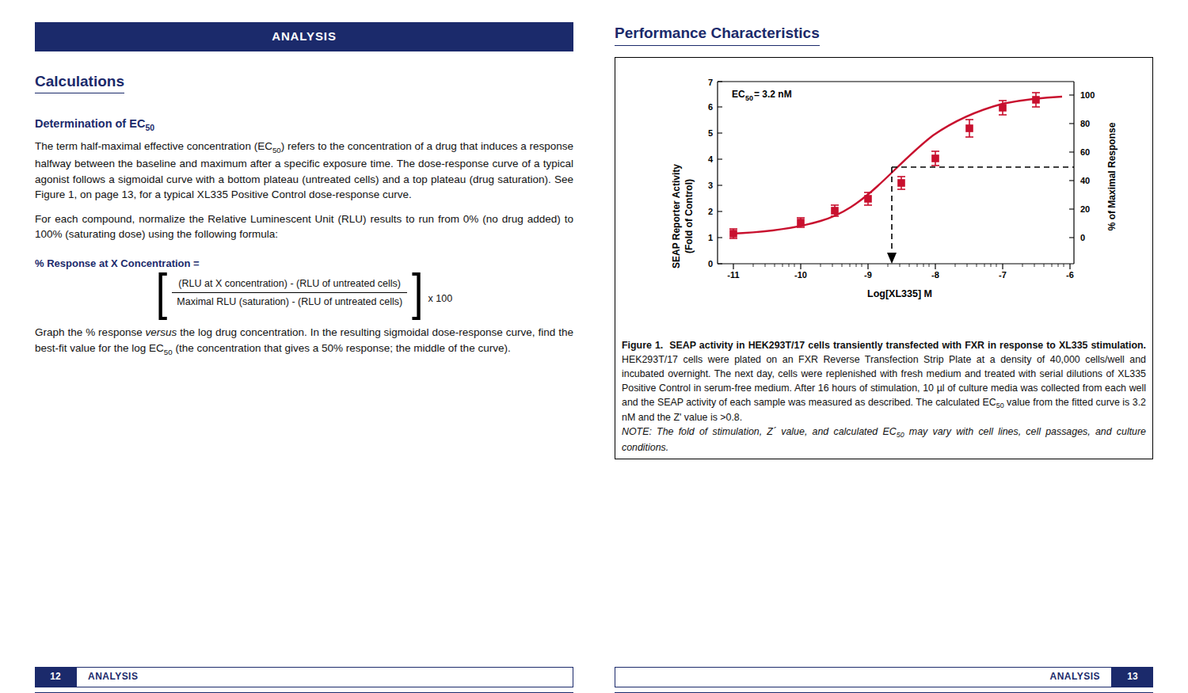ANALYSIS
Calculations
Determination of EC50
The term half-maximal effective concentration (EC50) refers to the concentration of a drug that induces a response halfway between the baseline and maximum after a specific exposure time. The dose-response curve of a typical agonist follows a sigmoidal curve with a bottom plateau (untreated cells) and a top plateau (drug saturation). See Figure 1, on page 13, for a typical XL335 Positive Control dose-response curve.
For each compound, normalize the Relative Luminescent Unit (RLU) results to run from 0% (no drug added) to 100% (saturating dose) using the following formula:
% Response at X Concentration =
[ (RLU at X concentration) - (RLU of untreated cells) Maximal RLU (saturation) - (RLU of untreated cells) ] x 100
Graph the % response versus the log drug concentration. In the resulting sigmoidal dose-response curve, find the best-fit value for the log EC50 (the concentration that gives a 50% response; the middle of the curve).
12
ANALYSIS
Performance Characteristics
0 1 2 3 4 5 6 7 0 20 40 60 80 100 -11 -10 -9 -8 -7 -6 Log[XL335] M SEAP Reporter Activity (Fold of Control) % of Maximal Response EC 50 = 3.2 nM
Figure 1. SEAP activity in HEK293T/17 cells transiently transfected with FXR in response to XL335 stimulation. HEK293T/17 cells were plated on an FXR Reverse Transfection Strip Plate at a density of 40,000 cells/well and incubated overnight. The next day, cells were replenished with fresh medium and treated with serial dilutions of XL335 Positive Control in serum-free medium. After 16 hours of stimulation, 10 µl of culture media was collected from each well and the SEAP activity of each sample was measured as described. The calculated EC50 value from the fitted curve is 3.2 nM and the Z' value is >0.8.
NOTE: The fold of stimulation, Z´ value, and calculated EC50 may vary with cell lines, cell passages, and culture conditions.
ANALYSIS
13